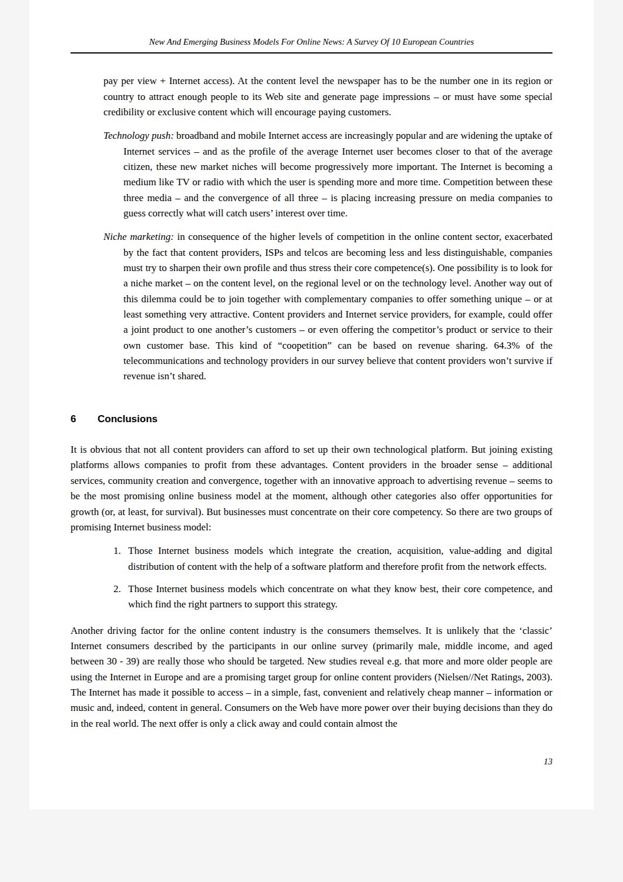New And Emerging Business Models For Online News: A Survey Of 10 European Countries
pay per view + Internet access). At the content level the newspaper has to be the number one in its region or country to attract enough people to its Web site and generate page impressions – or must have some special credibility or exclusive content which will encourage paying customers.
Technology push: broadband and mobile Internet access are increasingly popular and are widening the uptake of Internet services – and as the profile of the average Internet user becomes closer to that of the average citizen, these new market niches will become progressively more important. The Internet is becoming a medium like TV or radio with which the user is spending more and more time. Competition between these three media – and the convergence of all three – is placing increasing pressure on media companies to guess correctly what will catch users’ interest over time.
Niche marketing: in consequence of the higher levels of competition in the online content sector, exacerbated by the fact that content providers, ISPs and telcos are becoming less and less distinguishable, companies must try to sharpen their own profile and thus stress their core competence(s). One possibility is to look for a niche market – on the content level, on the regional level or on the technology level. Another way out of this dilemma could be to join together with complementary companies to offer something unique – or at least something very attractive. Content providers and Internet service providers, for example, could offer a joint product to one another’s customers – or even offering the competitor’s product or service to their own customer base. This kind of “coopetition” can be based on revenue sharing. 64.3% of the telecommunications and technology providers in our survey believe that content providers won’t survive if revenue isn’t shared.
6 Conclusions
It is obvious that not all content providers can afford to set up their own technological platform. But joining existing platforms allows companies to profit from these advantages. Content providers in the broader sense – additional services, community creation and convergence, together with an innovative approach to advertising revenue – seems to be the most promising online business model at the moment, although other categories also offer opportunities for growth (or, at least, for survival). But businesses must concentrate on their core competency. So there are two groups of promising Internet business model:
Those Internet business models which integrate the creation, acquisition, value-adding and digital distribution of content with the help of a software platform and therefore profit from the network effects.
Those Internet business models which concentrate on what they know best, their core competence, and which find the right partners to support this strategy.
Another driving factor for the online content industry is the consumers themselves. It is unlikely that the ‘classic’ Internet consumers described by the participants in our online survey (primarily male, middle income, and aged between 30 - 39) are really those who should be targeted. New studies reveal e.g. that more and more older people are using the Internet in Europe and are a promising target group for online content providers (Nielsen//Net Ratings, 2003). The Internet has made it possible to access – in a simple, fast, convenient and relatively cheap manner – information or music and, indeed, content in general. Consumers on the Web have more power over their buying decisions than they do in the real world. The next offer is only a click away and could contain almost the
13